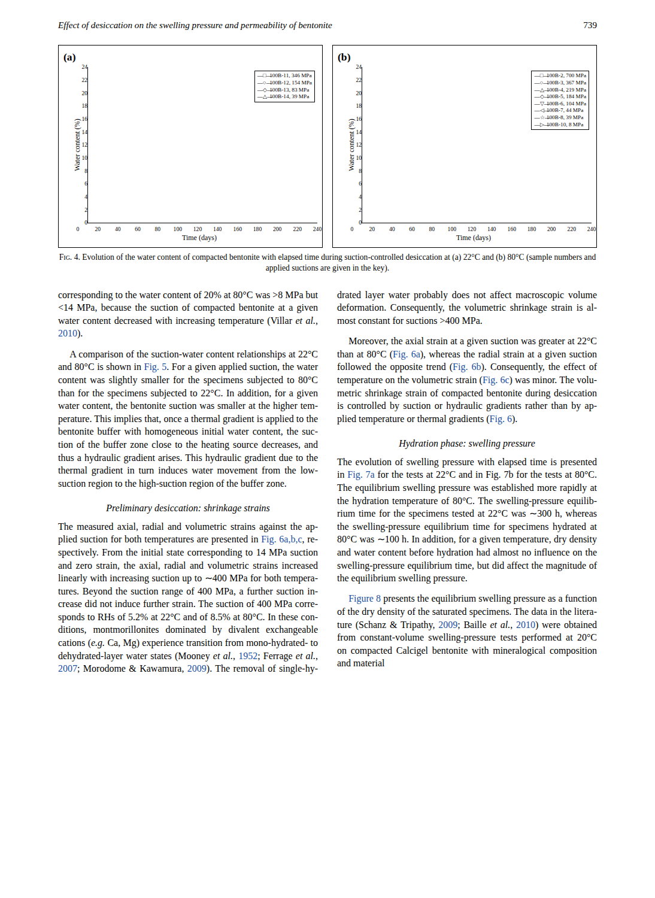Effect of desiccation on the swelling pressure and permeability of bentonite 739
(a)
Water content (%)
24 22 20 18 16 14 12 10 8 6 4 2 0
—□—100B-11, 346 MPa
—○—100B-12, 154 MPa
—◇—100B-13, 83 MPa
—△—100B-14, 39 MPa
0 20 40 60 80 100 120 140 160 180 200 220 240
Time (days)
(b)
Water content (%)
24 22 20 18 16 14 12 10 8 6 4 2 0
—□—100B-2, 700 MPa
—○—100B-3, 367 MPa
—△—100B-4, 219 MPa
—◇—100B-5, 184 MPa
—▽—100B-6, 104 MPa
—◁—100B-7, 44 MPa
—☆—100B-8, 39 MPa
—▷—100B-10, 8 MPa
0 20 40 60 80 100 120 140 160 180 200 220 240
Time (days)
Fig. 4. Evolution of the water content of compacted bentonite with elapsed time during suction-controlled desiccation at (a) 22°C and (b) 80°C (sample numbers and applied suctions are given in the key).
corresponding to the water content of 20% at 80°C was >8 MPa but <14 MPa, because the suction of compacted bentonite at a given water content decreased with increasing temperature (Villar et al., 2010).
A comparison of the suction-water content relationships at 22°C and 80°C is shown in Fig. 5. For a given applied suction, the water content was slightly smaller for the specimens subjected to 80°C than for the specimens subjected to 22°C. In addition, for a given water content, the bentonite suction was smaller at the higher temperature. This implies that, once a thermal gradient is applied to the bentonite buffer with homogeneous initial water content, the suction of the buffer zone close to the heating source decreases, and thus a hydraulic gradient arises. This hydraulic gradient due to the thermal gradient in turn induces water movement from the low-suction region to the high-suction region of the buffer zone.
Preliminary desiccation: shrinkage strains
The measured axial, radial and volumetric strains against the applied suction for both temperatures are presented in Fig. 6a,b,c, respectively. From the initial state corresponding to 14 MPa suction and zero strain, the axial, radial and volumetric strains increased linearly with increasing suction up to ∼400 MPa for both temperatures. Beyond the suction range of 400 MPa, a further suction increase did not induce further strain. The suction of 400 MPa corresponds to RHs of 5.2% at 22°C and of 8.5% at 80°C. In these conditions, montmorillonites dominated by divalent exchangeable cations (e.g. Ca, Mg) experience transition from mono-hydrated- to dehydrated-layer water states (Mooney et al., 1952; Ferrage et al., 2007; Morodome & Kawamura, 2009). The removal of single-hydrated layer water probably does not affect macroscopic volume deformation. Consequently, the volumetric shrinkage strain is almost constant for suctions >400 MPa.
Moreover, the axial strain at a given suction was greater at 22°C than at 80°C (Fig. 6a), whereas the radial strain at a given suction followed the opposite trend (Fig. 6b). Consequently, the effect of temperature on the volumetric strain (Fig. 6c) was minor. The volumetric shrinkage strain of compacted bentonite during desiccation is controlled by suction or hydraulic gradients rather than by applied temperature or thermal gradients (Fig. 6).
Hydration phase: swelling pressure
The evolution of swelling pressure with elapsed time is presented in Fig. 7a for the tests at 22°C and in Fig. 7b for the tests at 80°C. The equilibrium swelling pressure was established more rapidly at the hydration temperature of 80°C. The swelling-pressure equilibrium time for the specimens tested at 22°C was ∼300 h, whereas the swelling-pressure equilibrium time for specimens hydrated at 80°C was ∼100 h. In addition, for a given temperature, dry density and water content before hydration had almost no influence on the swelling-pressure equilibrium time, but did affect the magnitude of the equilibrium swelling pressure.
Figure 8 presents the equilibrium swelling pressure as a function of the dry density of the saturated specimens. The data in the literature (Schanz & Tripathy, 2009; Baille et al., 2010) were obtained from constant-volume swelling-pressure tests performed at 20°C on compacted Calcigel bentonite with mineralogical composition and material